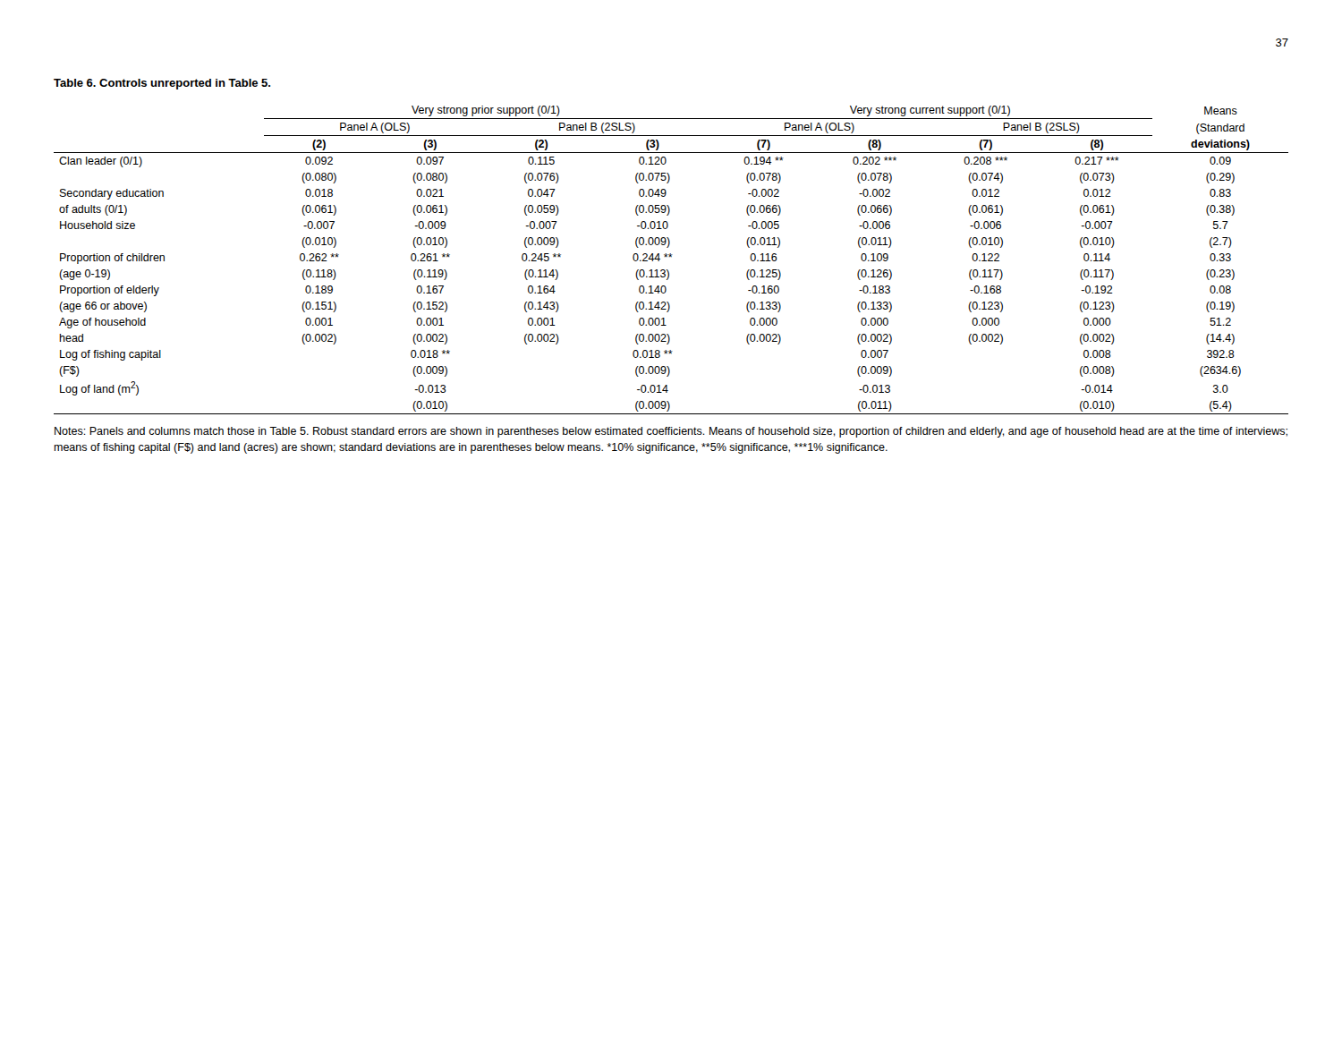37
Table 6. Controls unreported in Table 5.
| | Very strong prior support (0/1) | Very strong current support (0/1) | Means |
| --- | --- | --- | --- |
| | Panel A (OLS) | Panel B (2SLS) | Panel A (OLS) | Panel B (2SLS) | (Standard |
| | (2) | (3) | (2) | (3) | (7) | (8) | (7) | (8) | deviations) |
| Clan leader (0/1) | 0.092 | 0.097 | 0.115 | 0.120 | 0.194 ** | 0.202 *** | 0.208 *** | 0.217 *** | 0.09 |
| | (0.080) | (0.080) | (0.076) | (0.075) | (0.078) | (0.078) | (0.074) | (0.073) | (0.29) |
| Secondary education | 0.018 | 0.021 | 0.047 | 0.049 | -0.002 | -0.002 | 0.012 | 0.012 | 0.83 |
| of adults (0/1) | (0.061) | (0.061) | (0.059) | (0.059) | (0.066) | (0.066) | (0.061) | (0.061) | (0.38) |
| Household size | -0.007 | -0.009 | -0.007 | -0.010 | -0.005 | -0.006 | -0.006 | -0.007 | 5.7 |
| | (0.010) | (0.010) | (0.009) | (0.009) | (0.011) | (0.011) | (0.010) | (0.010) | (2.7) |
| Proportion of children | 0.262 ** | 0.261 ** | 0.245 ** | 0.244 ** | 0.116 | 0.109 | 0.122 | 0.114 | 0.33 |
| (age 0-19) | (0.118) | (0.119) | (0.114) | (0.113) | (0.125) | (0.126) | (0.117) | (0.117) | (0.23) |
| Proportion of elderly | 0.189 | 0.167 | 0.164 | 0.140 | -0.160 | -0.183 | -0.168 | -0.192 | 0.08 |
| (age 66 or above) | (0.151) | (0.152) | (0.143) | (0.142) | (0.133) | (0.133) | (0.123) | (0.123) | (0.19) |
| Age of household | 0.001 | 0.001 | 0.001 | 0.001 | 0.000 | 0.000 | 0.000 | 0.000 | 51.2 |
| head | (0.002) | (0.002) | (0.002) | (0.002) | (0.002) | (0.002) | (0.002) | (0.002) | (14.4) |
| Log of fishing capital | | 0.018 ** | | 0.018 ** | | 0.007 | | 0.008 | 392.8 |
| (F$) | | (0.009) | | (0.009) | | (0.009) | | (0.008) | (2634.6) |
| Log of land (m 2 ) | | -0.013 | | -0.014 | | -0.013 | | -0.014 | 3.0 |
| | | (0.010) | | (0.009) | | (0.011) | | (0.010) | (5.4) |
Notes: Panels and columns match those in Table 5. Robust standard errors are shown in parentheses below estimated coefficients. Means of household size, proportion of children and elderly, and age of household head are at the time of interviews; means of fishing capital (F$) and land (acres) are shown; standard deviations are in parentheses below means. *10% significance, **5% significance, ***1% significance.